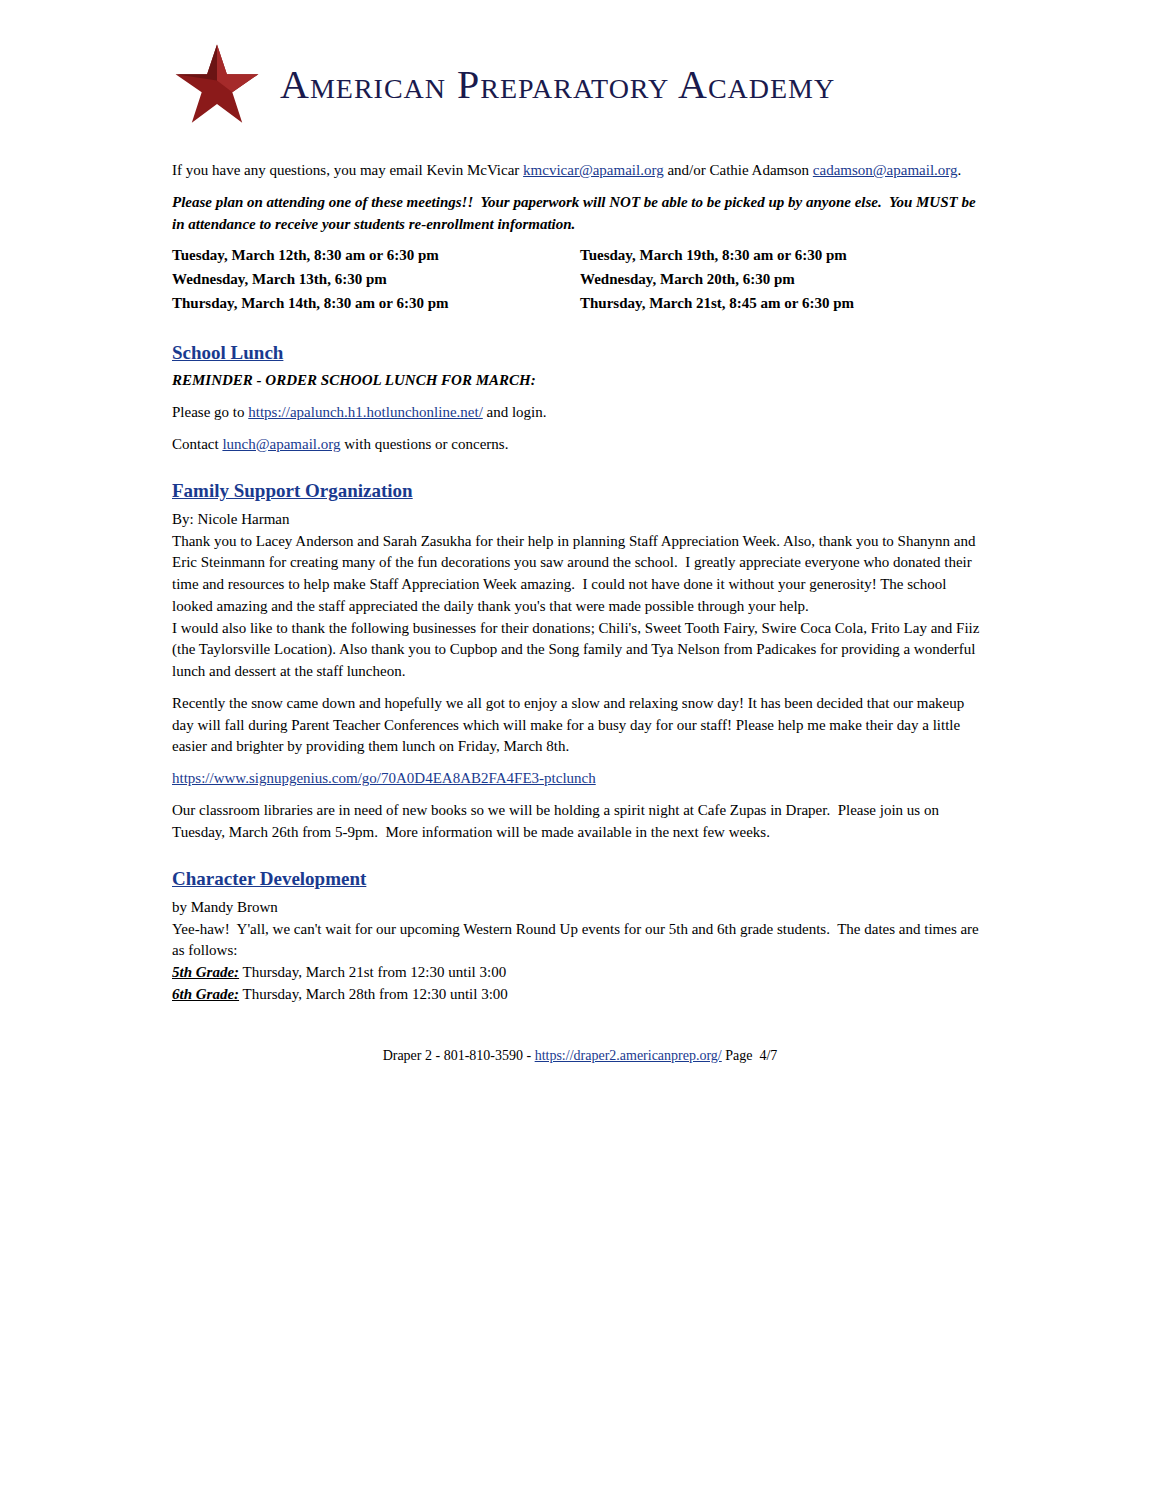American Preparatory Academy
If you have any questions, you may email Kevin McVicar kmcvicar@apamail.org and/or Cathie Adamson cadamson@apamail.org.
Please plan on attending one of these meetings!! Your paperwork will NOT be able to be picked up by anyone else. You MUST be in attendance to receive your students re-enrollment information.
| Tuesday, March 12th, 8:30 am or 6:30 pm | Tuesday, March 19th, 8:30 am or 6:30 pm |
| Wednesday, March 13th, 6:30 pm | Wednesday, March 20th, 6:30 pm |
| Thursday, March 14th, 8:30 am or 6:30 pm | Thursday, March 21st, 8:45 am or 6:30 pm |
School Lunch
REMINDER - ORDER SCHOOL LUNCH FOR MARCH:
Please go to https://apalunch.h1.hotlunchonline.net/ and login.
Contact lunch@apamail.org with questions or concerns.
Family Support Organization
By: Nicole Harman
Thank you to Lacey Anderson and Sarah Zasukha for their help in planning Staff Appreciation Week. Also, thank you to Shanynn and Eric Steinmann for creating many of the fun decorations you saw around the school. I greatly appreciate everyone who donated their time and resources to help make Staff Appreciation Week amazing. I could not have done it without your generosity! The school looked amazing and the staff appreciated the daily thank you's that were made possible through your help.
I would also like to thank the following businesses for their donations; Chili's, Sweet Tooth Fairy, Swire Coca Cola, Frito Lay and Fiiz (the Taylorsville Location). Also thank you to Cupbop and the Song family and Tya Nelson from Padicakes for providing a wonderful lunch and dessert at the staff luncheon.
Recently the snow came down and hopefully we all got to enjoy a slow and relaxing snow day! It has been decided that our makeup day will fall during Parent Teacher Conferences which will make for a busy day for our staff! Please help me make their day a little easier and brighter by providing them lunch on Friday, March 8th.
https://www.signupgenius.com/go/70A0D4EA8AB2FA4FE3-ptclunch
Our classroom libraries are in need of new books so we will be holding a spirit night at Cafe Zupas in Draper. Please join us on Tuesday, March 26th from 5-9pm. More information will be made available in the next few weeks.
Character Development
by Mandy Brown
Yee-haw! Y'all, we can't wait for our upcoming Western Round Up events for our 5th and 6th grade students. The dates and times are as follows:
5th Grade: Thursday, March 21st from 12:30 until 3:00
6th Grade: Thursday, March 28th from 12:30 until 3:00
Draper 2 - 801-810-3590 - https://draper2.americanprep.org/ Page 4/7